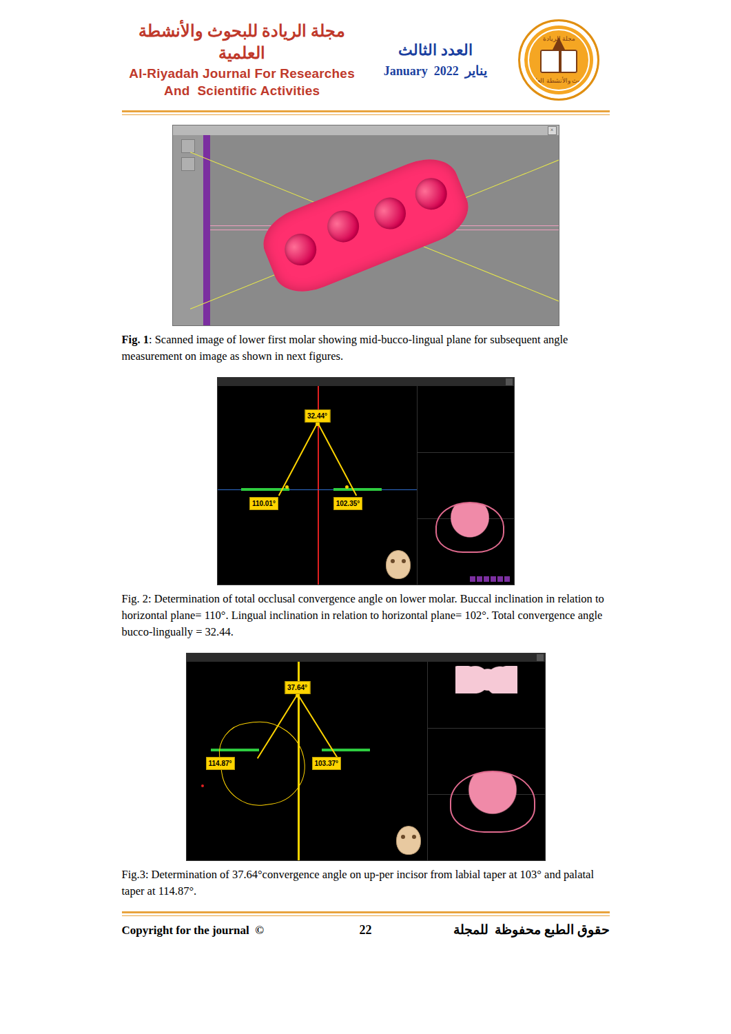مجلة الريادة للبحوث والأنشطة العلمية
Al-Riyadah Journal For Researches
And Scientific Activities
العدد الثالث
January 2022 يناير
مجلة الريادة للبحوث والأنشطة العلمية
×
Fig. 1: Scanned image of lower first molar showing mid-bucco-lingual plane for subsequent angle measurement on image as shown in next figures.
32.44°
110.01°
102.35°
Fig. 2: Determination of total occlusal convergence angle on lower molar. Buccal inclination in relation to horizontal plane= 110°. Lingual inclination in relation to horizontal plane= 102°. Total convergence angle bucco-lingually = 32.44.
37.64°
114.87°
103.37°
Fig.3: Determination of 37.64°convergence angle on up-per incisor from labial taper at 103° and palatal taper at 114.87°.
Copyright for the journal ©
22
حقوق الطبع محفوظة للمجلة